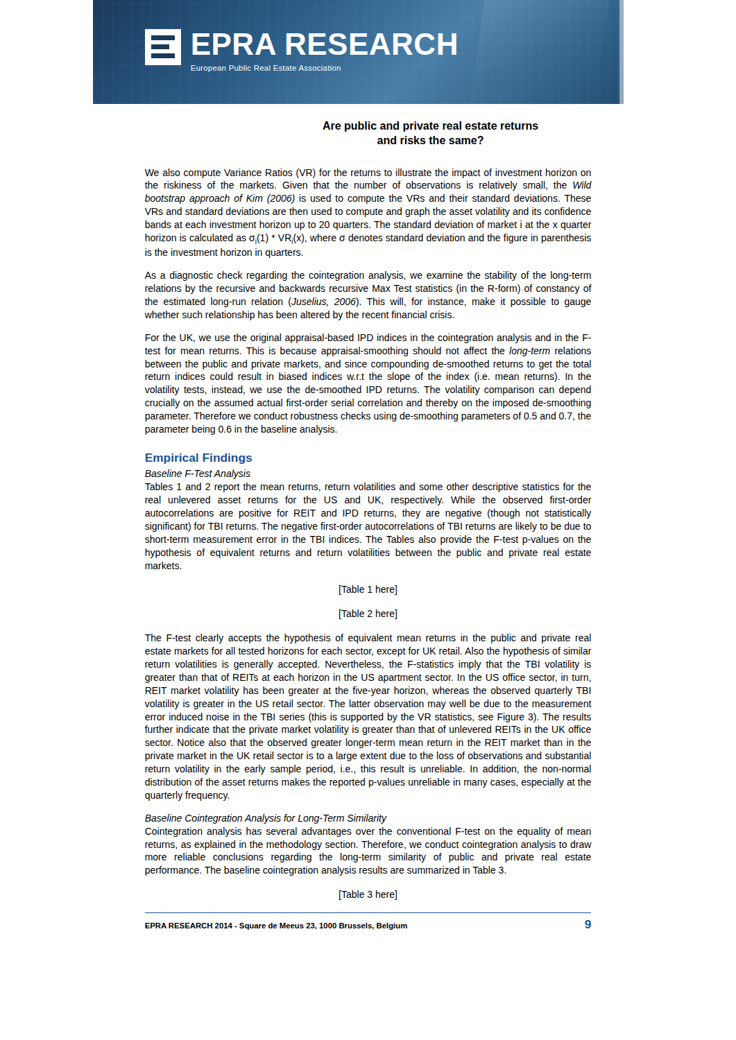EPRA RESEARCH
European Public Real Estate Association
Are public and private real estate returns
and risks the same?
We also compute Variance Ratios (VR) for the returns to illustrate the impact of investment horizon on the riskiness of the markets. Given that the number of observations is relatively small, the Wild bootstrap approach of Kim (2006) is used to compute the VRs and their standard deviations. These VRs and standard deviations are then used to compute and graph the asset volatility and its confidence bands at each investment horizon up to 20 quarters. The standard deviation of market i at the x quarter horizon is calculated as σi(1) * VRi(x), where σ denotes standard deviation and the figure in parenthesis is the investment horizon in quarters.
As a diagnostic check regarding the cointegration analysis, we examine the stability of the long-term relations by the recursive and backwards recursive Max Test statistics (in the R-form) of constancy of the estimated long-run relation (Juselius, 2006). This will, for instance, make it possible to gauge whether such relationship has been altered by the recent financial crisis.
For the UK, we use the original appraisal-based IPD indices in the cointegration analysis and in the F-test for mean returns. This is because appraisal-smoothing should not affect the long-term relations between the public and private markets, and since compounding de-smoothed returns to get the total return indices could result in biased indices w.r.t the slope of the index (i.e. mean returns). In the volatility tests, instead, we use the de-smoothed IPD returns. The volatility comparison can depend crucially on the assumed actual first-order serial correlation and thereby on the imposed de-smoothing parameter. Therefore we conduct robustness checks using de-smoothing parameters of 0.5 and 0.7, the parameter being 0.6 in the baseline analysis.
Empirical Findings
Baseline F-Test Analysis
Tables 1 and 2 report the mean returns, return volatilities and some other descriptive statistics for the real unlevered asset returns for the US and UK, respectively. While the observed first-order autocorrelations are positive for REIT and IPD returns, they are negative (though not statistically significant) for TBI returns. The negative first-order autocorrelations of TBI returns are likely to be due to short-term measurement error in the TBI indices. The Tables also provide the F-test p-values on the hypothesis of equivalent returns and return volatilities between the public and private real estate markets.
[Table 1 here]
[Table 2 here]
The F-test clearly accepts the hypothesis of equivalent mean returns in the public and private real estate markets for all tested horizons for each sector, except for UK retail. Also the hypothesis of similar return volatilities is generally accepted. Nevertheless, the F-statistics imply that the TBI volatility is greater than that of REITs at each horizon in the US apartment sector. In the US office sector, in turn, REIT market volatility has been greater at the five-year horizon, whereas the observed quarterly TBI volatility is greater in the US retail sector. The latter observation may well be due to the measurement error induced noise in the TBI series (this is supported by the VR statistics, see Figure 3). The results further indicate that the private market volatility is greater than that of unlevered REITs in the UK office sector. Notice also that the observed greater longer-term mean return in the REIT market than in the private market in the UK retail sector is to a large extent due to the loss of observations and substantial return volatility in the early sample period, i.e., this result is unreliable. In addition, the non-normal distribution of the asset returns makes the reported p-values unreliable in many cases, especially at the quarterly frequency.
Baseline Cointegration Analysis for Long-Term Similarity
Cointegration analysis has several advantages over the conventional F-test on the equality of mean returns, as explained in the methodology section. Therefore, we conduct cointegration analysis to draw more reliable conclusions regarding the long-term similarity of public and private real estate performance. The baseline cointegration analysis results are summarized in Table 3.
[Table 3 here]
EPRA RESEARCH 2014 - Square de Meeus 23, 1000 Brussels, Belgium
9